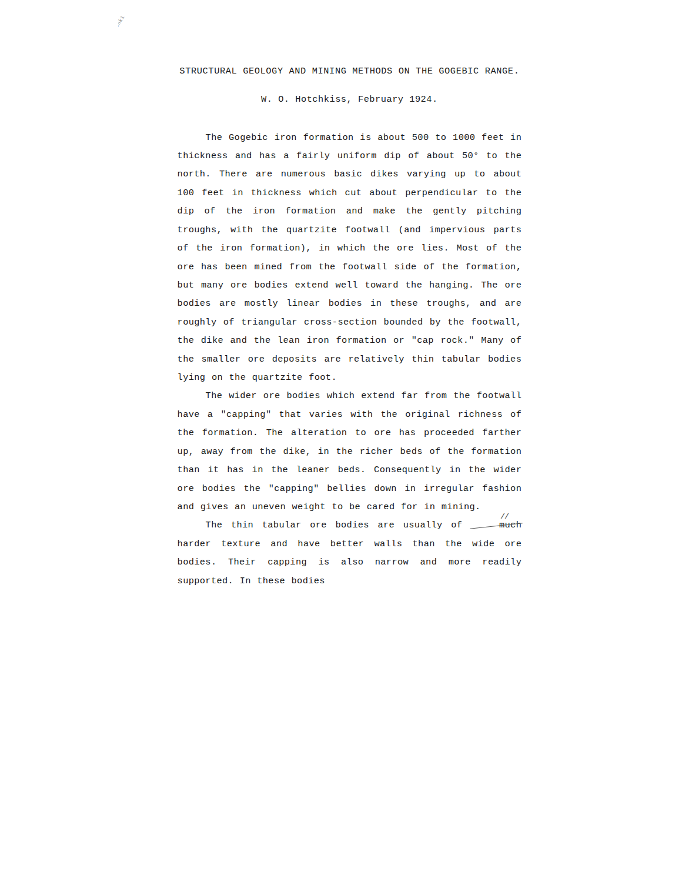Hotchkiss Papers
STRUCTURAL GEOLOGY AND MINING METHODS ON THE GOGEBIC RANGE.
W. O. Hotchkiss, February 1924.
The Gogebic iron formation is about 500 to 1000 feet in thickness and has a fairly uniform dip of about 50° to the north. There are numerous basic dikes varying up to about 100 feet in thickness which cut about perpendicular to the dip of the iron formation and make the gently pitching troughs, with the quartzite footwall (and impervious parts of the iron formation), in which the ore lies. Most of the ore has been mined from the footwall side of the formation, but many ore bodies extend well toward the hanging. The ore bodies are mostly linear bodies in these troughs, and are roughly of triangular cross-section bounded by the footwall, the dike and the lean iron formation or "cap rock." Many of the smaller ore deposits are relatively thin tabular bodies lying on the quartzite foot.
The wider ore bodies which extend far from the footwall have a "capping" that varies with the original richness of the formation. The alteration to ore has proceeded farther up, away from the dike, in the richer beds of the formation than it has in the leaner beds. Consequently in the wider ore bodies the "capping" bellies down in irregular fashion and gives an uneven weight to be cared for in mining.
The thin tabular ore bodies are usually of much // harder texture and have better walls than the wide ore bodies. Their capping is also narrow and more readily supported. In these bodies